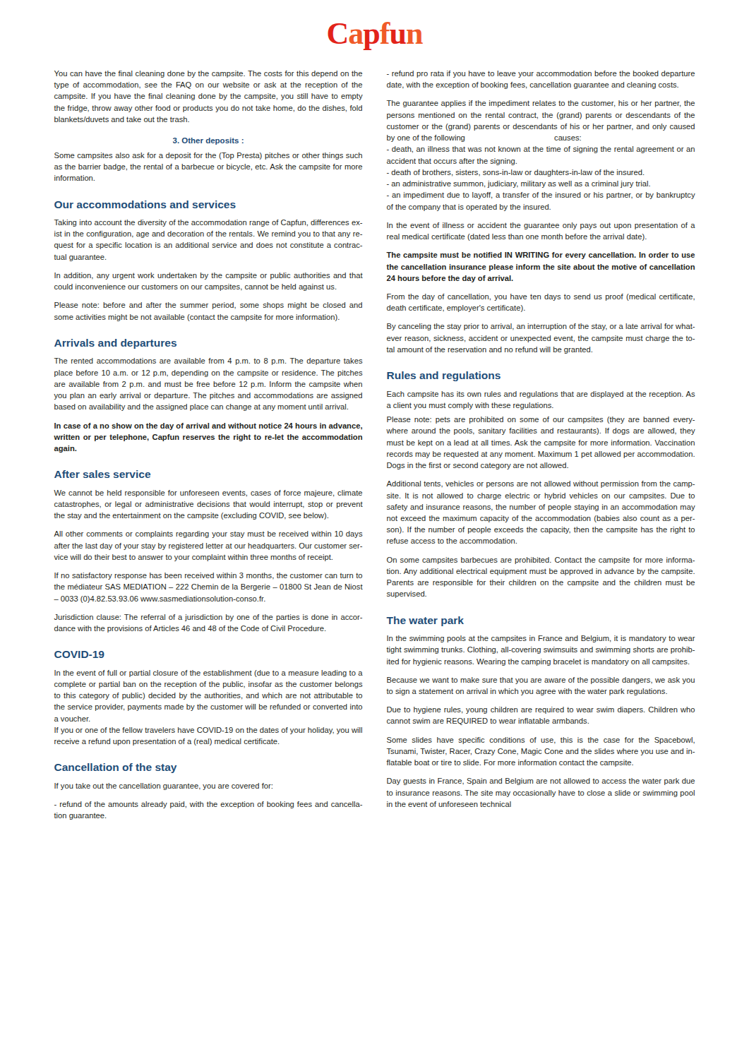Capfun
You can have the final cleaning done by the campsite. The costs for this depend on the type of accommodation, see the FAQ on our website or ask at the reception of the campsite. If you have the final cleaning done by the campsite, you still have to empty the fridge, throw away other food or products you do not take home, do the dishes, fold blankets/duvets and take out the trash.
3. Other deposits :
Some campsites also ask for a deposit for the (Top Presta) pitches or other things such as the barrier badge, the rental of a barbecue or bicycle, etc. Ask the campsite for more information.
Our accommodations and services
Taking into account the diversity of the accommodation range of Capfun, differences exist in the configuration, age and decoration of the rentals. We remind you to that any request for a specific location is an additional service and does not constitute a contractual guarantee.
In addition, any urgent work undertaken by the campsite or public authorities and that could inconvenience our customers on our campsites, cannot be held against us.
Please note: before and after the summer period, some shops might be closed and some activities might be not available (contact the campsite for more information).
Arrivals and departures
The rented accommodations are available from 4 p.m. to 8 p.m. The departure takes place before 10 a.m. or 12 p.m, depending on the campsite or residence. The pitches are available from 2 p.m. and must be free before 12 p.m. Inform the campsite when you plan an early arrival or departure. The pitches and accommodations are assigned based on availability and the assigned place can change at any moment until arrival.
In case of a no show on the day of arrival and without notice 24 hours in advance, written or per telephone, Capfun reserves the right to re-let the accommodation again.
After sales service
We cannot be held responsible for unforeseen events, cases of force majeure, climate catastrophes, or legal or administrative decisions that would interrupt, stop or prevent the stay and the entertainment on the campsite (excluding COVID, see below).
All other comments or complaints regarding your stay must be received within 10 days after the last day of your stay by registered letter at our headquarters. Our customer service will do their best to answer to your complaint within three months of receipt.
If no satisfactory response has been received within 3 months, the customer can turn to the médiateur SAS MEDIATION – 222 Chemin de la Bergerie – 01800 St Jean de Niost – 0033 (0)4.82.53.93.06 www.sasmediationsolution-conso.fr.
Jurisdiction clause: The referral of a jurisdiction by one of the parties is done in accordance with the provisions of Articles 46 and 48 of the Code of Civil Procedure.
COVID-19
In the event of full or partial closure of the establishment (due to a measure leading to a complete or partial ban on the reception of the public, insofar as the customer belongs to this category of public) decided by the authorities, and which are not attributable to the service provider, payments made by the customer will be refunded or converted into a voucher.
If you or one of the fellow travelers have COVID-19 on the dates of your holiday, you will receive a refund upon presentation of a (real) medical certificate.
Cancellation of the stay
If you take out the cancellation guarantee, you are covered for:
- refund of the amounts already paid, with the exception of booking fees and cancellation guarantee.
- refund pro rata if you have to leave your accommodation before the booked departure date, with the exception of booking fees, cancellation guarantee and cleaning costs.
The guarantee applies if the impediment relates to the customer, his or her partner, the persons mentioned on the rental contract, the (grand) parents or descendants of the customer or the (grand) parents or descendants of his or her partner, and only caused by one of the following causes:
- death, an illness that was not known at the time of signing the rental agreement or an accident that occurs after the signing.
- death of brothers, sisters, sons-in-law or daughters-in-law of the insured.
- an administrative summon, judiciary, military as well as a criminal jury trial.
- an impediment due to layoff, a transfer of the insured or his partner, or by bankruptcy of the company that is operated by the insured.
In the event of illness or accident the guarantee only pays out upon presentation of a real medical certificate (dated less than one month before the arrival date).
The campsite must be notified IN WRITING for every cancellation. In order to use the cancellation insurance please inform the site about the motive of cancellation 24 hours before the day of arrival.
From the day of cancellation, you have ten days to send us proof (medical certificate, death certificate, employer's certificate).
By canceling the stay prior to arrival, an interruption of the stay, or a late arrival for whatever reason, sickness, accident or unexpected event, the campsite must charge the total amount of the reservation and no refund will be granted.
Rules and regulations
Each campsite has its own rules and regulations that are displayed at the reception. As a client you must comply with these regulations.
Please note: pets are prohibited on some of our campsites (they are banned everywhere around the pools, sanitary facilities and restaurants). If dogs are allowed, they must be kept on a lead at all times. Ask the campsite for more information. Vaccination records may be requested at any moment. Maximum 1 pet allowed per accommodation. Dogs in the first or second category are not allowed.
Additional tents, vehicles or persons are not allowed without permission from the campsite. It is not allowed to charge electric or hybrid vehicles on our campsites. Due to safety and insurance reasons, the number of people staying in an accommodation may not exceed the maximum capacity of the accommodation (babies also count as a person). If the number of people exceeds the capacity, then the campsite has the right to refuse access to the accommodation.
On some campsites barbecues are prohibited. Contact the campsite for more information. Any additional electrical equipment must be approved in advance by the campsite. Parents are responsible for their children on the campsite and the children must be supervised.
The water park
In the swimming pools at the campsites in France and Belgium, it is mandatory to wear tight swimming trunks. Clothing, all-covering swimsuits and swimming shorts are prohibited for hygienic reasons. Wearing the camping bracelet is mandatory on all campsites.
Because we want to make sure that you are aware of the possible dangers, we ask you to sign a statement on arrival in which you agree with the water park regulations.
Due to hygiene rules, young children are required to wear swim diapers. Children who cannot swim are REQUIRED to wear inflatable armbands.
Some slides have specific conditions of use, this is the case for the Spacebowl, Tsunami, Twister, Racer, Crazy Cone, Magic Cone and the slides where you use and inflatable boat or tire to slide. For more information contact the campsite.
Day guests in France, Spain and Belgium are not allowed to access the water park due to insurance reasons. The site may occasionally have to close a slide or swimming pool in the event of unforeseen technical